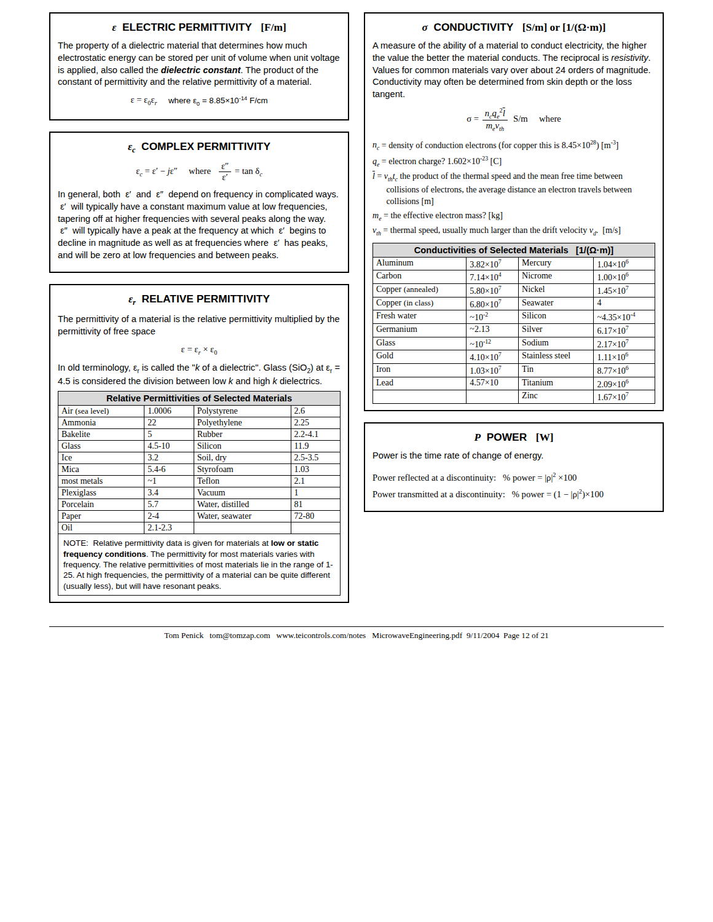ε ELECTRIC PERMITTIVITY [F/m]
The property of a dielectric material that determines how much electrostatic energy can be stored per unit of volume when unit voltage is applied, also called the dielectric constant. The product of the constant of permittivity and the relative permittivity of a material.
ε = ε0εr where ε0 = 8.85×10-14 F/cm
εc COMPLEX PERMITTIVITY
εc = ε′ − jε″ where ε″ε′ = tan δc
In general, both ε′ and ε″ depend on frequency in complicated ways. ε′ will typically have a constant maximum value at low frequencies, tapering off at higher frequencies with several peaks along the way. ε″ will typically have a peak at the frequency at which ε′ begins to decline in magnitude as well as at frequencies where ε′ has peaks, and will be zero at low frequencies and between peaks.
εr RELATIVE PERMITTIVITY
The permittivity of a material is the relative permittivity multiplied by the permittivity of free space
ε = εr × ε0
In old terminology, εr is called the "k of a dielectric". Glass (SiO2) at εr = 4.5 is considered the division between low k and high k dielectrics.
Relative Permittivities of Selected Materials
| Air (sea level) | 1.0006 | Polystyrene | 2.6 |
| Ammonia | 22 | Polyethylene | 2.25 |
| Bakelite | 5 | Rubber | 2.2-4.1 |
| Glass | 4.5-10 | Silicon | 11.9 |
| Ice | 3.2 | Soil, dry | 2.5-3.5 |
| Mica | 5.4-6 | Styrofoam | 1.03 |
| most metals | ~1 | Teflon | 2.1 |
| Plexiglass | 3.4 | Vacuum | 1 |
| Porcelain | 5.7 | Water, distilled | 81 |
| Paper | 2-4 | Water, seawater | 72-80 |
| Oil | 2.1-2.3 | | |
NOTE: Relative permittivity data is given for materials at low or static frequency conditions. The permittivity for most materials varies with frequency. The relative permittivities of most materials lie in the range of 1-25. At high frequencies, the permittivity of a material can be quite different (usually less), but will have resonant peaks.
σ CONDUCTIVITY [S/m] or [1/(Ω·m)]
A measure of the ability of a material to conduct electricity, the higher the value the better the material conducts. The reciprocal is resistivity. Values for common materials vary over about 24 orders of magnitude. Conductivity may often be determined from skin depth or the loss tangent.
σ = ncqe2l mevth S/m where
nc = density of conduction electrons (for copper this is 8.45×1028) [m-3]
qe = electron charge? 1.602×10-23 [C]
l = vthtc the product of the thermal speed and the mean free time between collisions of electrons, the average distance an electron travels between collisions [m]
me = the effective electron mass? [kg]
vth = thermal speed, usually much larger than the drift velocity vd. [m/s]
Conductivities of Selected Materials [1/(Ω·m)]
| Aluminum | 3.82×10 7 | Mercury | 1.04×10 6 |
| Carbon | 7.14×10 4 | Nicrome | 1.00×10 6 |
| Copper (annealed) | 5.80×10 7 | Nickel | 1.45×10 7 |
| Copper (in class) | 6.80×10 7 | Seawater | 4 |
| Fresh water | ~10 -2 | Silicon | ~4.35×10 -4 |
| Germanium | ~2.13 | Silver | 6.17×10 7 |
| Glass | ~10 -12 | Sodium | 2.17×10 7 |
| Gold | 4.10×10 7 | Stainless steel | 1.11×10 6 |
| Iron | 1.03×10 7 | Tin | 8.77×10 6 |
| Lead | 4.57×10 | Titanium | 2.09×10 6 |
| | | Zinc | 1.67×10 7 |
P POWER [W]
Power is the time rate of change of energy.
Power reflected at a discontinuity: % power = |ρ|2 ×100
Power transmitted at a discontinuity: % power = (1 − |ρ|2)×100
Tom Penick tom@tomzap.com www.teicontrols.com/notes MicrowaveEngineering.pdf 9/11/2004 Page 12 of 21